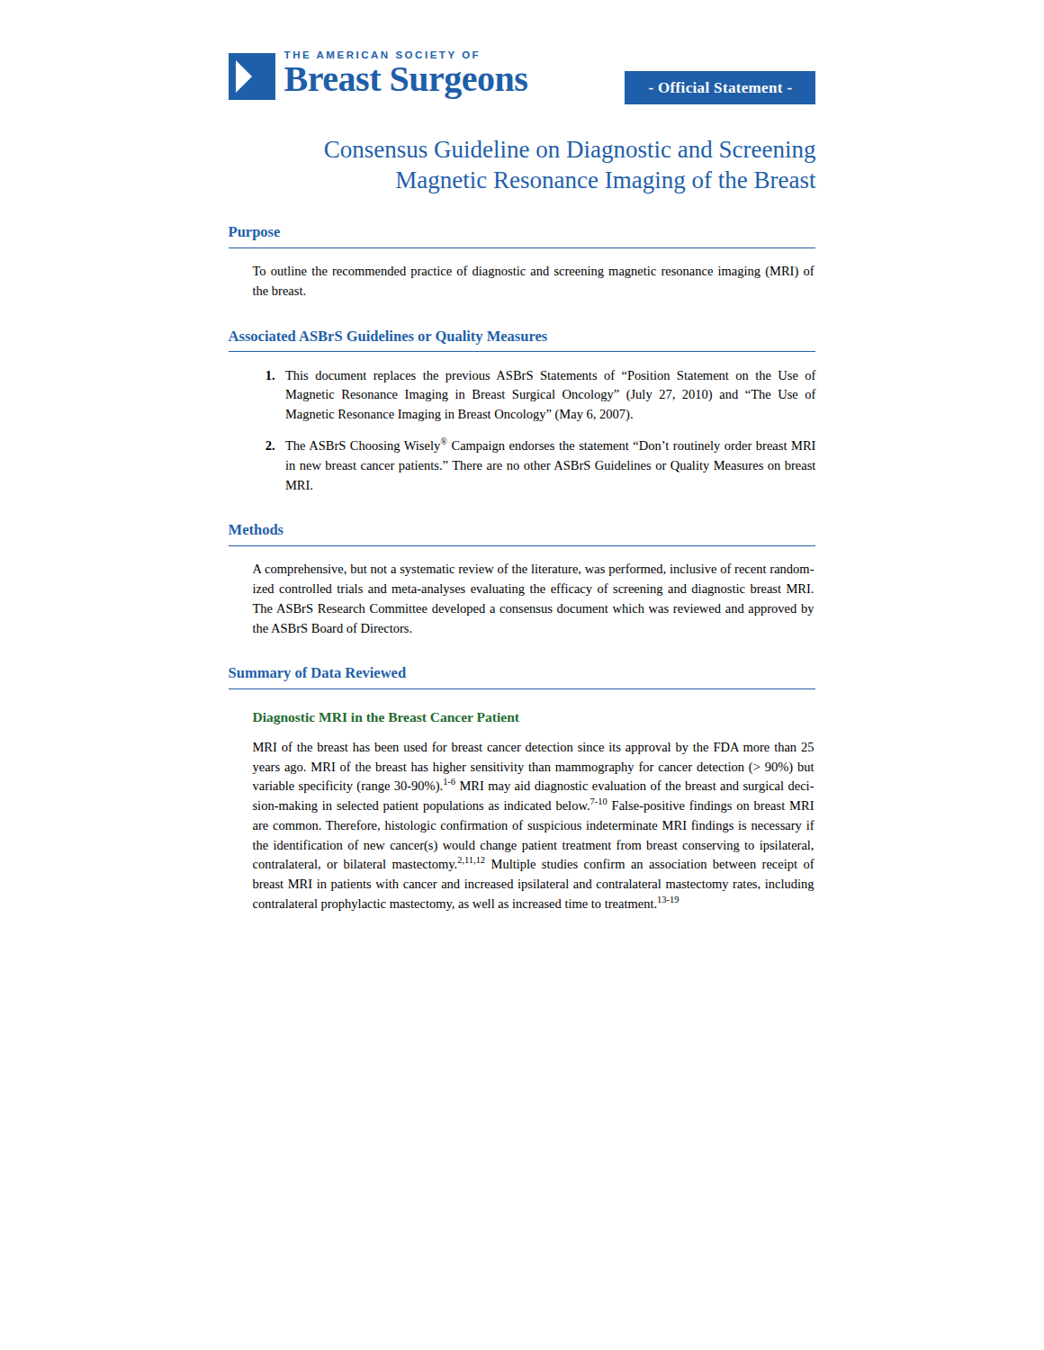THE AMERICAN SOCIETY OF
Breast Surgeons
- Official Statement -
Consensus Guideline on Diagnostic and Screening
Magnetic Resonance Imaging of the Breast
Purpose
To outline the recommended practice of diagnostic and screening magnetic resonance imaging (MRI) of the breast.
Associated ASBrS Guidelines or Quality Measures
This document replaces the previous ASBrS Statements of “Position Statement on the Use of Magnetic Resonance Imaging in Breast Surgical Oncology” (July 27, 2010) and “The Use of Magnetic Resonance Imaging in Breast Oncology” (May 6, 2007).
The ASBrS Choosing Wisely® Campaign endorses the statement “Don’t routinely order breast MRI in new breast cancer patients.” There are no other ASBrS Guidelines or Quality Measures on breast MRI.
Methods
A comprehensive, but not a systematic review of the literature, was performed, inclusive of recent randomized controlled trials and meta-analyses evaluating the efficacy of screening and diagnostic breast MRI. The ASBrS Research Committee developed a consensus document which was reviewed and approved by the ASBrS Board of Directors.
Summary of Data Reviewed
Diagnostic MRI in the Breast Cancer Patient
MRI of the breast has been used for breast cancer detection since its approval by the FDA more than 25 years ago. MRI of the breast has higher sensitivity than mammography for cancer detection (> 90%) but variable specificity (range 30-90%).1-6 MRI may aid diagnostic evaluation of the breast and surgical decision-making in selected patient populations as indicated below.7-10 False-positive findings on breast MRI are common. Therefore, histologic confirmation of suspicious indeterminate MRI findings is necessary if the identification of new cancer(s) would change patient treatment from breast conserving to ipsilateral, contralateral, or bilateral mastectomy.2,11,12 Multiple studies confirm an association between receipt of breast MRI in patients with cancer and increased ipsilateral and contralateral mastectomy rates, including contralateral prophylactic mastectomy, as well as increased time to treatment.13-19